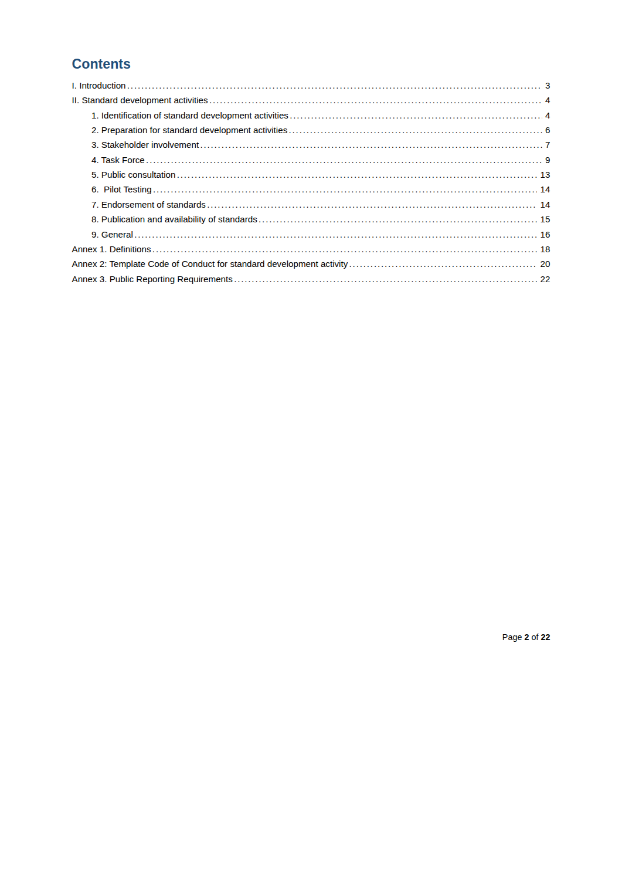Contents
I. Introduction .................................................................................................................................. 3
II. Standard development activities ............................................................................................................. 4
1. Identification of standard development activities ..................................................................................... 4
2. Preparation for standard development activities ................................................................................... 6
3. Stakeholder involvement ..................................................................................................................... 7
4. Task Force ....................................................................................................................................... 9
5. Public consultation ......................................................................................................................... 13
6. Pilot Testing ................................................................................................................................... 14
7. Endorsement of standards .................................................................................................................. 14
8. Publication and availability of standards ........................................................................................... 15
9. General ............................................................................................................................................. 16
Annex 1. Definitions ............................................................................................................................. 18
Annex 2: Template Code of Conduct for standard development activity ....................................................... 20
Annex 3. Public Reporting Requirements ..................................................................................................... 22
Page 2 of 22